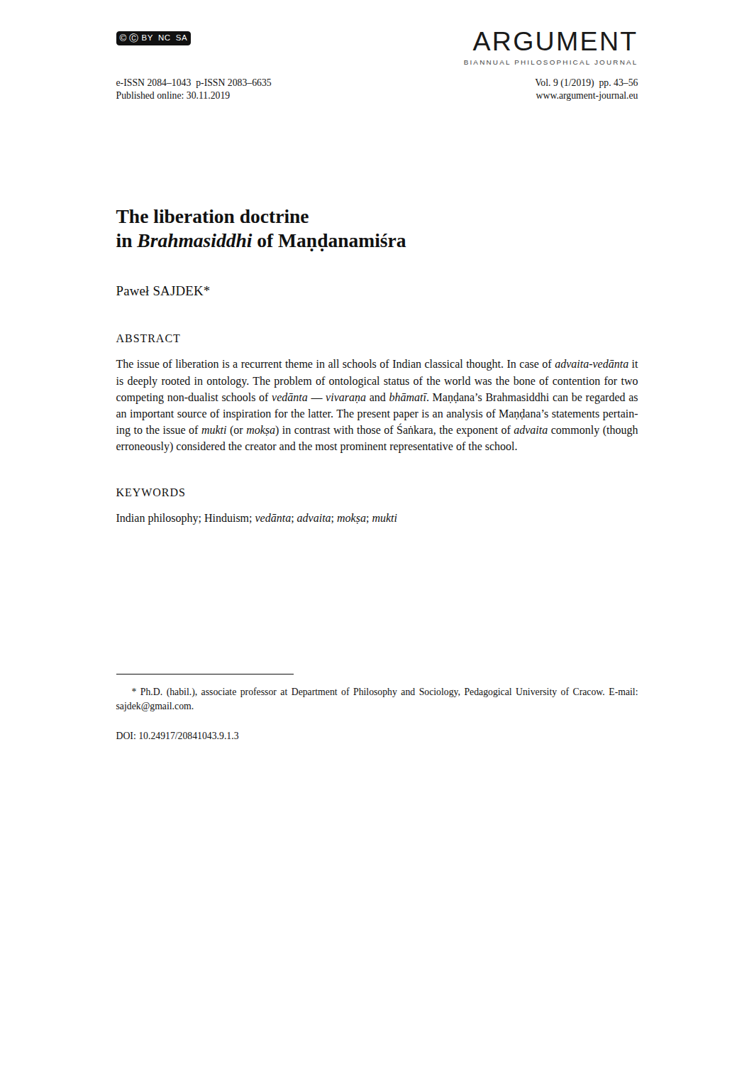© Ⓒ BY NC SA
ARGUMENT
Biannual Philosophical Journal
e-ISSN 2084–1043 p-ISSN 2083–6635
Published online: 30.11.2019
Vol. 9 (1/2019) pp. 43–56
www.argument-journal.eu
The liberation doctrine
in Brahmasiddhi of Maṇḍanamiśra
Paweł Sajdek*
ABSTRACT
The issue of liberation is a recurrent theme in all schools of Indian classical thought. In case of advaita-vedānta it is deeply rooted in ontology. The problem of ontological status of the world was the bone of contention for two competing non-dualist schools of vedānta — vivaraṇa and bhāmatī. Maṇḍana’s Brahmasiddhi can be regarded as an important source of inspiration for the latter. The present paper is an analysis of Maṇḍana’s statements pertaining to the issue of mukti (or mokṣa) in contrast with those of Śaṅkara, the exponent of advaita commonly (though erroneously) considered the creator and the most prominent representative of the school.
KEYWORDS
Indian philosophy; Hinduism; vedānta; advaita; mokṣa; mukti
* Ph.D. (habil.), associate professor at Department of Philosophy and Sociology, Pedagogical University of Cracow. E-mail: sajdek@gmail.com.
DOI: 10.24917/20841043.9.1.3